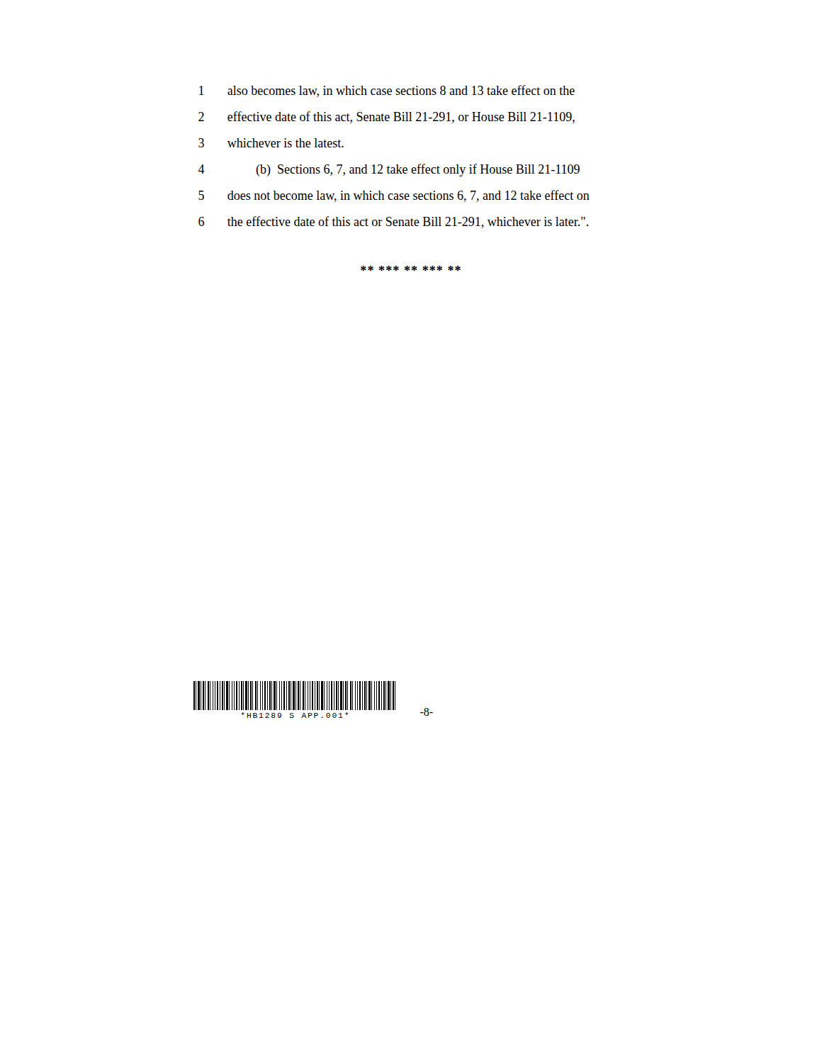1
also becomes law, in which case sections 8 and 13 take effect on the
2
effective date of this act, Senate Bill 21-291, or House Bill 21-1109,
3
whichever is the latest.
4
(b) Sections 6, 7, and 12 take effect only if House Bill 21-1109
5
does not become law, in which case sections 6, 7, and 12 take effect on
6
the effective date of this act or Senate Bill 21-291, whichever is later.".
** *** ** *** **
*HB1289 S APP.001*
-8-